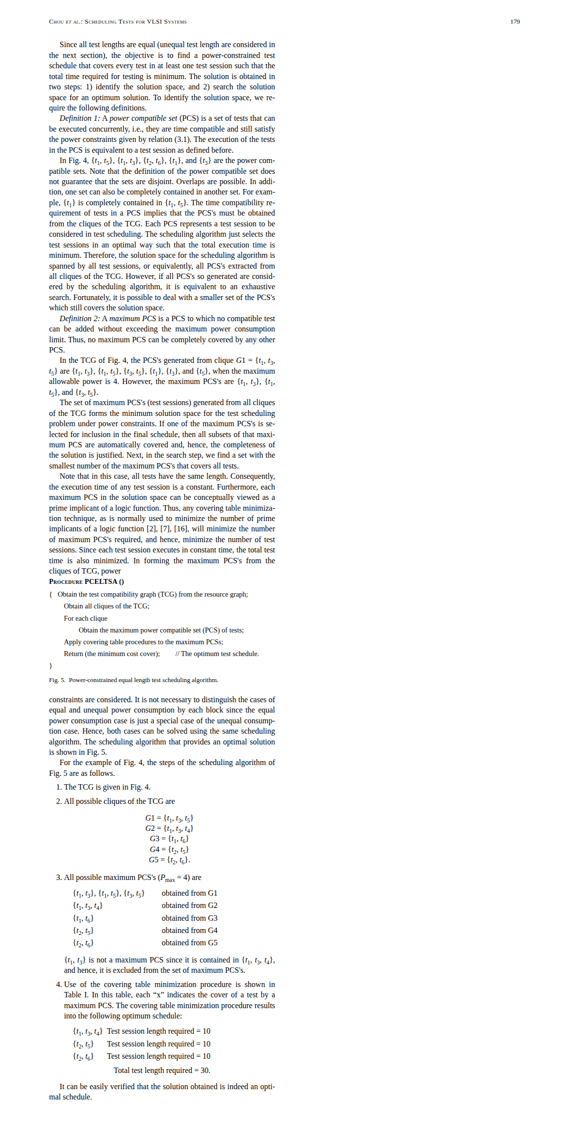Chou et al.: Scheduling Tests for VLSI Systems 179
Since all test lengths are equal (unequal test length are considered in the next section), the objective is to find a power-constrained test schedule that covers every test in at least one test session such that the total time required for testing is minimum. The solution is obtained in two steps: 1) identify the solution space, and 2) search the solution space for an optimum solution. To identify the solution space, we require the following definitions.
Definition 1: A power compatible set (PCS) is a set of tests that can be executed concurrently, i.e., they are time compatible and still satisfy the power constraints given by relation (3.1). The execution of the tests in the PCS is equivalent to a test session as defined before.
In Fig. 4, {t1, t5}, {t1, t3}, {t2, t6}, {t1}, and {t3} are the power compatible sets. Note that the definition of the power compatible set does not guarantee that the sets are disjoint. Overlaps are possible. In addition, one set can also be completely contained in another set. For example, {t1} is completely contained in {t1, t5}. The time compatibility requirement of tests in a PCS implies that the PCS's must be obtained from the cliques of the TCG. Each PCS represents a test session to be considered in test scheduling. The scheduling algorithm just selects the test sessions in an optimal way such that the total execution time is minimum. Therefore, the solution space for the scheduling algorithm is spanned by all test sessions, or equivalently, all PCS's extracted from all cliques of the TCG. However, if all PCS's so generated are considered by the scheduling algorithm, it is equivalent to an exhaustive search. Fortunately, it is possible to deal with a smaller set of the PCS's which still covers the solution space.
Definition 2: A maximum PCS is a PCS to which no compatible test can be added without exceeding the maximum power consumption limit. Thus, no maximum PCS can be completely covered by any other PCS.
In the TCG of Fig. 4, the PCS's generated from clique G1 = {t1, t3, t5} are {t1, t3}, {t1, t5}, {t3, t5}, {t1}, {t3}, and {t5}, when the maximum allowable power is 4. However, the maximum PCS's are {t1, t3}, {t1, t5}, and {t3, t5}.
The set of maximum PCS's (test sessions) generated from all cliques of the TCG forms the minimum solution space for the test scheduling problem under power constraints. If one of the maximum PCS's is selected for inclusion in the final schedule, then all subsets of that maximum PCS are automatically covered and, hence, the completeness of the solution is justified. Next, in the search step, we find a set with the smallest number of the maximum PCS's that covers all tests.
Note that in this case, all tests have the same length. Consequently, the execution time of any test session is a constant. Furthermore, each maximum PCS in the solution space can be conceptually viewed as a prime implicant of a logic function. Thus, any covering table minimization technique, as is normally used to minimize the number of prime implicants of a logic function [2], [7], [16], will minimize the number of maximum PCS's required, and hence, minimize the number of test sessions. Since each test session executes in constant time, the total test time is also minimized. In forming the maximum PCS's from the cliques of TCG, power
Procedure PCELTSA ()
{ Obtain the test compatibility graph (TCG) from the resource graph;
Obtain all cliques of the TCG;
For each clique
Obtain the maximum power compatible set (PCS) of tests;
Apply covering table procedures to the maximum PCSs;
Return (the minimum cost cover);// The optimum test schedule.
}
Fig. 5. Power-constrained equal length test scheduling algorithm.
constraints are considered. It is not necessary to distinguish the cases of equal and unequal power consumption by each block since the equal power consumption case is just a special case of the unequal consumption case. Hence, both cases can be solved using the same scheduling algorithm. The scheduling algorithm that provides an optimal solution is shown in Fig. 5.
For the example of Fig. 4, the steps of the scheduling algorithm of Fig. 5 are as follows.
The TCG is given in Fig. 4.
All possible cliques of the TCG are
G1 = {t1, t3, t5}
G2 = {t1, t3, t4}
G3 = {t1, t6}
G4 = {t2, t5}
G5 = {t2, t6}.
All possible maximum PCS's (Pmax = 4) are
| { t 1 , t 3 }, { t 1 , t 5 }, { t 3 , t 5 } | obtained from G1 |
| { t 1 , t 3 , t 4 } | obtained from G2 |
| { t 1 , t 6 } | obtained from G3 |
| { t 2 , t 5 } | obtained from G4 |
| { t 2 , t 6 } | obtained from G5 |
{t1, t3} is not a maximum PCS since it is contained in {t1, t3, t4}, and hence, it is excluded from the set of maximum PCS's.
Use of the covering table minimization procedure is shown in Table I. In this table, each “x” indicates the cover of a test by a maximum PCS. The covering table minimization procedure results into the following optimum schedule:
| { t 1 , t 3 , t 4 } | Test session length required = 10 |
| { t 2 , t 5 } | Test session length required = 10 |
| { t 2 , t 6 } | Test session length required = 10 |
| | Total test length required = 30. |
It can be easily verified that the solution obtained is indeed an optimal schedule.